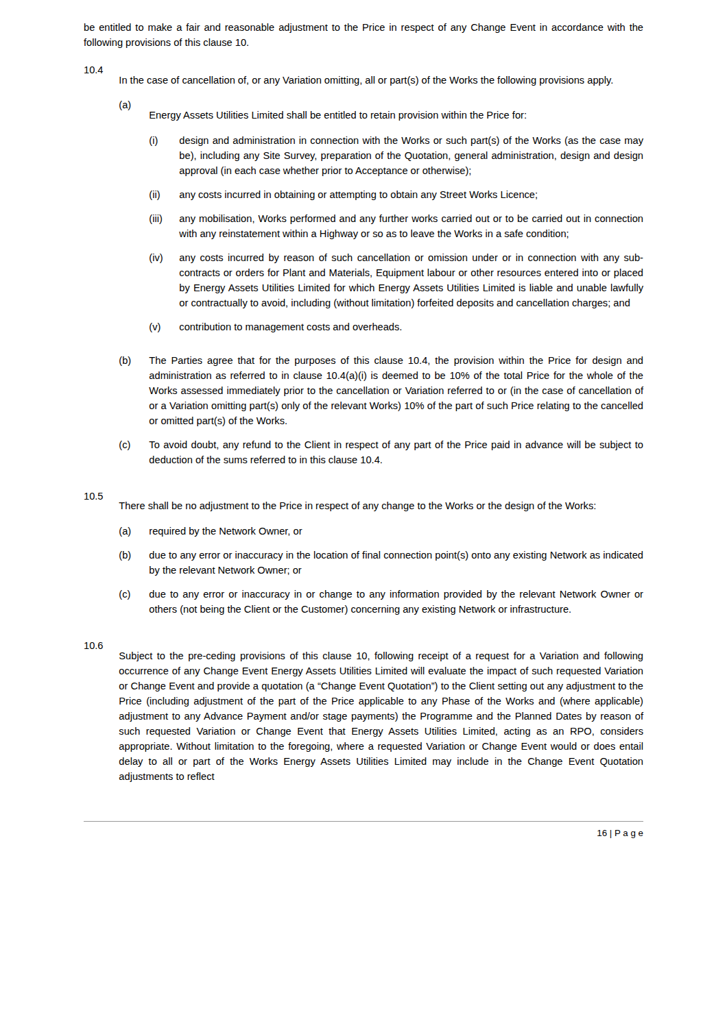be entitled to make a fair and reasonable adjustment to the Price in respect of any Change Event in accordance with the following provisions of this clause 10.
10.4
In the case of cancellation of, or any Variation omitting, all or part(s) of the Works the following provisions apply.
(a)
Energy Assets Utilities Limited shall be entitled to retain provision within the Price for:
(i) design and administration in connection with the Works or such part(s) of the Works (as the case may be), including any Site Survey, preparation of the Quotation, general administration, design and design approval (in each case whether prior to Acceptance or otherwise);
(ii) any costs incurred in obtaining or attempting to obtain any Street Works Licence;
(iii) any mobilisation, Works performed and any further works carried out or to be carried out in connection with any reinstatement within a Highway or so as to leave the Works in a safe condition;
(iv) any costs incurred by reason of such cancellation or omission under or in connection with any sub-contracts or orders for Plant and Materials, Equipment labour or other resources entered into or placed by Energy Assets Utilities Limited for which Energy Assets Utilities Limited is liable and unable lawfully or contractually to avoid, including (without limitation) forfeited deposits and cancellation charges; and
(v) contribution to management costs and overheads.
(b) The Parties agree that for the purposes of this clause 10.4, the provision within the Price for design and administration as referred to in clause 10.4(a)(i) is deemed to be 10% of the total Price for the whole of the Works assessed immediately prior to the cancellation or Variation referred to or (in the case of cancellation of or a Variation omitting part(s) only of the relevant Works) 10% of the part of such Price relating to the cancelled or omitted part(s) of the Works.
(c) To avoid doubt, any refund to the Client in respect of any part of the Price paid in advance will be subject to deduction of the sums referred to in this clause 10.4.
10.5
There shall be no adjustment to the Price in respect of any change to the Works or the design of the Works:
(a) required by the Network Owner, or
(b) due to any error or inaccuracy in the location of final connection point(s) onto any existing Network as indicated by the relevant Network Owner; or
(c) due to any error or inaccuracy in or change to any information provided by the relevant Network Owner or others (not being the Client or the Customer) concerning any existing Network or infrastructure.
10.6
Subject to the pre-ceding provisions of this clause 10, following receipt of a request for a Variation and following occurrence of any Change Event Energy Assets Utilities Limited will evaluate the impact of such requested Variation or Change Event and provide a quotation (a “Change Event Quotation”) to the Client setting out any adjustment to the Price (including adjustment of the part of the Price applicable to any Phase of the Works and (where applicable) adjustment to any Advance Payment and/or stage payments) the Programme and the Planned Dates by reason of such requested Variation or Change Event that Energy Assets Utilities Limited, acting as an RPO, considers appropriate. Without limitation to the foregoing, where a requested Variation or Change Event would or does entail delay to all or part of the Works Energy Assets Utilities Limited may include in the Change Event Quotation adjustments to reflect
16 | P a g e